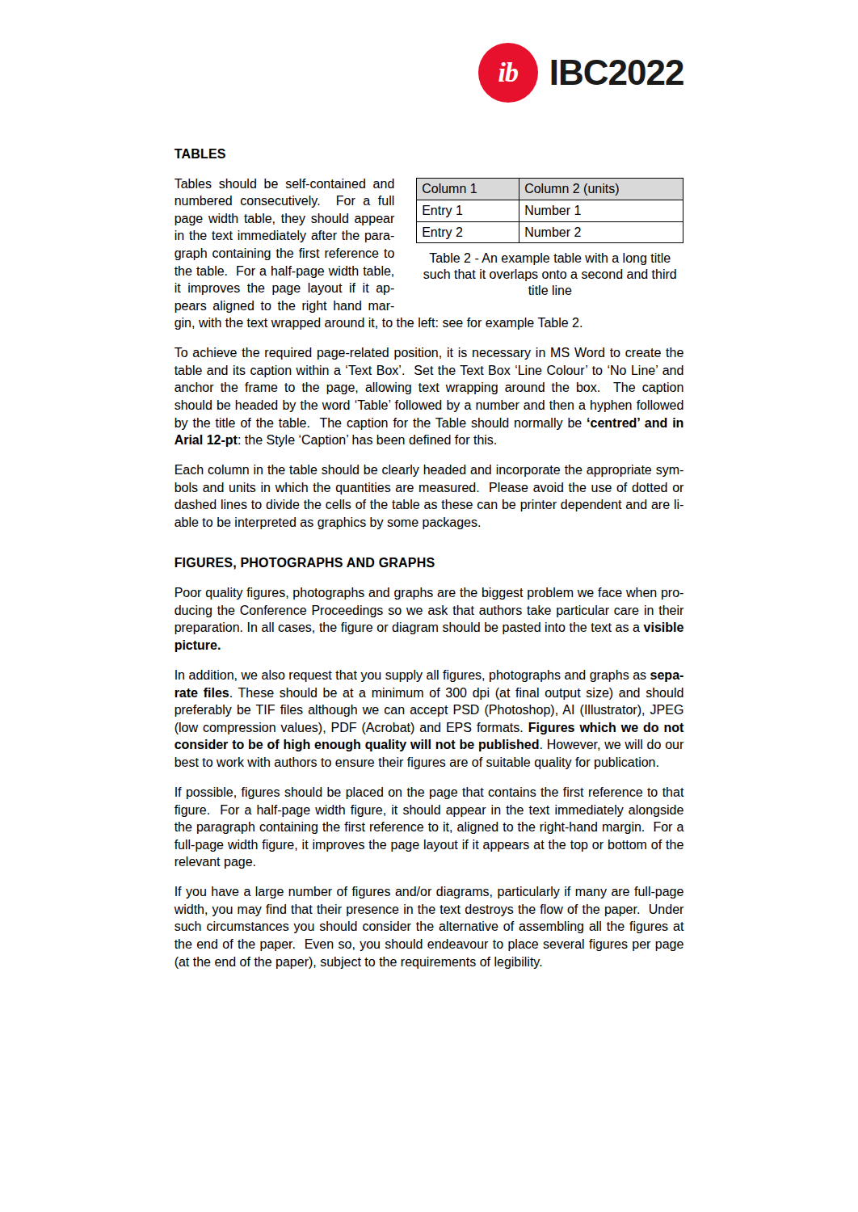ib
IBC2022
TABLES
| Column 1 | Column 2 (units) |
| --- | --- |
| Entry 1 | Number 1 |
| Entry 2 | Number 2 |
Table 2 - An example table with a long title such that it overlaps onto a second and third title line
Tables should be self-contained and numbered consecutively. For a full page width table, they should appear in the text immediately after the paragraph containing the first reference to the table. For a half-page width table, it improves the page layout if it appears aligned to the right hand margin, with the text wrapped around it, to the left: see for example Table 2.
To achieve the required page-related position, it is necessary in MS Word to create the table and its caption within a ‘Text Box’. Set the Text Box ‘Line Colour’ to ‘No Line’ and anchor the frame to the page, allowing text wrapping around the box. The caption should be headed by the word ‘Table’ followed by a number and then a hyphen followed by the title of the table. The caption for the Table should normally be ‘centred’ and in Arial 12-pt: the Style ‘Caption’ has been defined for this.
Each column in the table should be clearly headed and incorporate the appropriate symbols and units in which the quantities are measured. Please avoid the use of dotted or dashed lines to divide the cells of the table as these can be printer dependent and are liable to be interpreted as graphics by some packages.
FIGURES, PHOTOGRAPHS AND GRAPHS
Poor quality figures, photographs and graphs are the biggest problem we face when producing the Conference Proceedings so we ask that authors take particular care in their preparation. In all cases, the figure or diagram should be pasted into the text as a visible picture.
In addition, we also request that you supply all figures, photographs and graphs as separate files. These should be at a minimum of 300 dpi (at final output size) and should preferably be TIF files although we can accept PSD (Photoshop), AI (Illustrator), JPEG (low compression values), PDF (Acrobat) and EPS formats. Figures which we do not consider to be of high enough quality will not be published. However, we will do our best to work with authors to ensure their figures are of suitable quality for publication.
If possible, figures should be placed on the page that contains the first reference to that figure. For a half-page width figure, it should appear in the text immediately alongside the paragraph containing the first reference to it, aligned to the right-hand margin. For a full-page width figure, it improves the page layout if it appears at the top or bottom of the relevant page.
If you have a large number of figures and/or diagrams, particularly if many are full-page width, you may find that their presence in the text destroys the flow of the paper. Under such circumstances you should consider the alternative of assembling all the figures at the end of the paper. Even so, you should endeavour to place several figures per page (at the end of the paper), subject to the requirements of legibility.